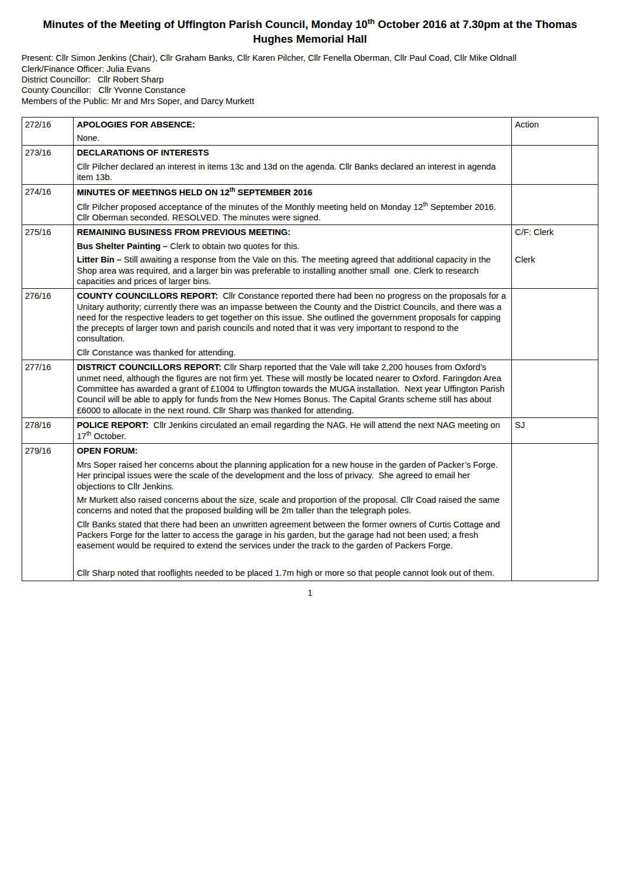Minutes of the Meeting of Uffington Parish Council, Monday 10th October 2016 at 7.30pm at the Thomas Hughes Memorial Hall
Present: Cllr Simon Jenkins (Chair), Cllr Graham Banks, Cllr Karen Pilcher, Cllr Fenella Oberman, Cllr Paul Coad, Cllr Mike Oldnall
Clerk/Finance Officer: Julia Evans
District Councillor: Cllr Robert Sharp
County Councillor: Cllr Yvonne Constance
Members of the Public: Mr and Mrs Soper, and Darcy Murkett
| 272/16 | APOLOGIES FOR ABSENCE: None. | Action |
| 273/16 | DECLARATIONS OF INTERESTS Cllr Pilcher declared an interest in items 13c and 13d on the agenda. Cllr Banks declared an interest in agenda item 13b. | |
| 274/16 | MINUTES OF MEETINGS HELD ON 12 th SEPTEMBER 2016 Cllr Pilcher proposed acceptance of the minutes of the Monthly meeting held on Monday 12 th September 2016. Cllr Oberman seconded. RESOLVED. The minutes were signed. | |
| 275/16 | REMAINING BUSINESS FROM PREVIOUS MEETING: Bus Shelter Painting – Clerk to obtain two quotes for this. Litter Bin – Still awaiting a response from the Vale on this. The meeting agreed that additional capacity in the Shop area was required, and a larger bin was preferable to installing another small one. Clerk to research capacities and prices of larger bins. | C/F: Clerk Clerk |
| 276/16 | COUNTY COUNCILLORS REPORT: Cllr Constance reported there had been no progress on the proposals for a Unitary authority; currently there was an impasse between the County and the District Councils, and there was a need for the respective leaders to get together on this issue. She outlined the government proposals for capping the precepts of larger town and parish councils and noted that it was very important to respond to the consultation. Cllr Constance was thanked for attending. | |
| 277/16 | DISTRICT COUNCILLORS REPORT: Cllr Sharp reported that the Vale will take 2,200 houses from Oxford’s unmet need, although the figures are not firm yet. These will mostly be located nearer to Oxford. Faringdon Area Committee has awarded a grant of £1004 to Uffington towards the MUGA installation. Next year Uffington Parish Council will be able to apply for funds from the New Homes Bonus. The Capital Grants scheme still has about £6000 to allocate in the next round. Cllr Sharp was thanked for attending. | |
| 278/16 | POLICE REPORT: Cllr Jenkins circulated an email regarding the NAG. He will attend the next NAG meeting on 17 th October. | SJ |
| 279/16 | OPEN FORUM: Mrs Soper raised her concerns about the planning application for a new house in the garden of Packer’s Forge. Her principal issues were the scale of the development and the loss of privacy. She agreed to email her objections to Cllr Jenkins. Mr Murkett also raised concerns about the size, scale and proportion of the proposal. Cllr Coad raised the same concerns and noted that the proposed building will be 2m taller than the telegraph poles. Cllr Banks stated that there had been an unwritten agreement between the former owners of Curtis Cottage and Packers Forge for the latter to access the garage in his garden, but the garage had not been used; a fresh easement would be required to extend the services under the track to the garden of Packers Forge. Cllr Sharp noted that rooflights needed to be placed 1.7m high or more so that people cannot look out of them. | |
1